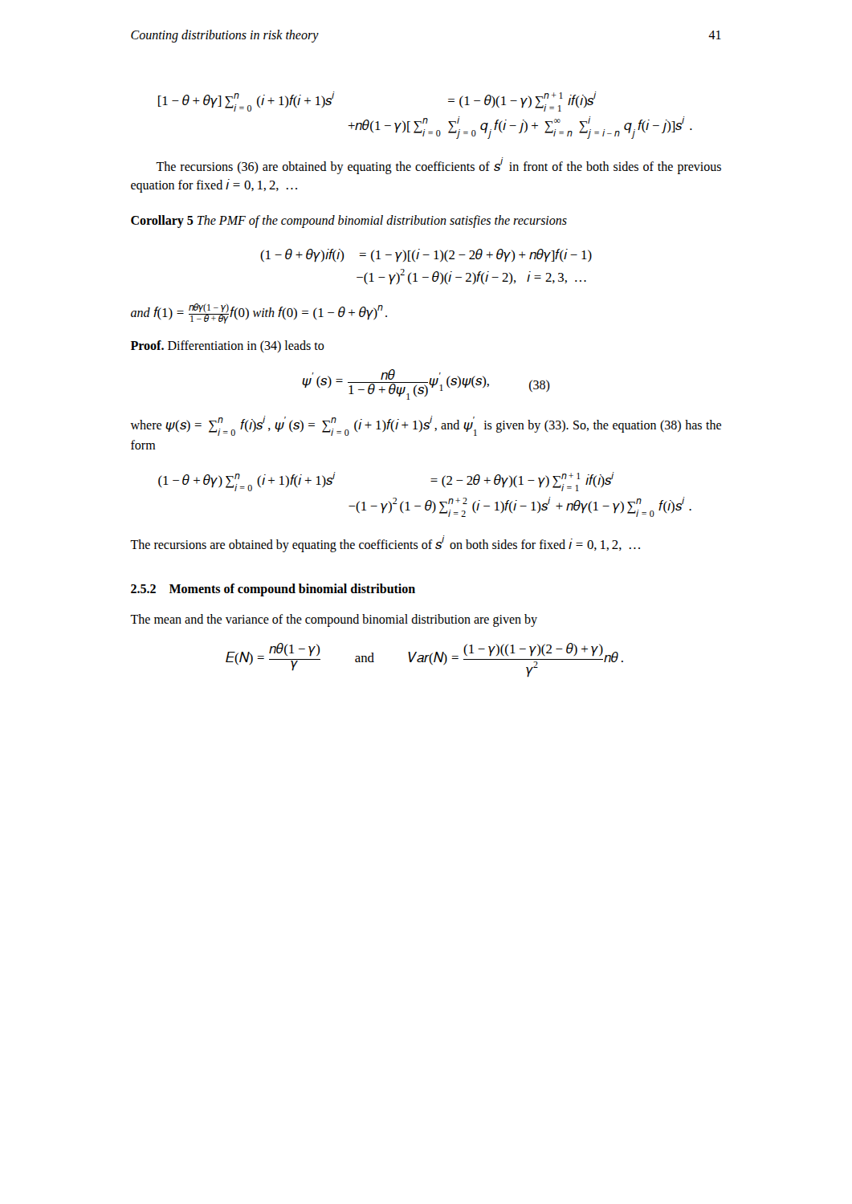Counting distributions in risk theory 41
[1−θ+θγ] ∑i=0n (i+1)f(i+1)si =(1−θ)(1−γ) ∑i=1n+1 if(i)si +nθ(1−γ) [ ∑i=0n ∑j=0i qjf(i−j) + ∑i=n∞ ∑j=i−ni qjf(i−j) ] si.
The recursions (36) are obtained by equating the coefficients of si in front of the both sides of the previous equation for fixed i=0,1,2,…
Corollary 5 The PMF of the compound binomial distribution satisfies the recursions
(1−θ+θγ)if(i) =(1−γ) [(i−1)(2−2θ+θγ)+nθγ] f(i−1) −(1−γ)2 (1−θ)(i−2)f(i−2), i=2,3,…
and f(1)=nθγ(1−γ)1−θ+θγf(0) with f(0)=(1−θ+θγ)n.
Proof. Differentiation in (34) leads to
ψ′(s) = nθ 1−θ+θψ1(s) ψ1′(s) ψ(s),
(38)
where ψ(s)=∑i=0nf(i)si, ψ′(s)=∑i=0n(i+1)f(i+1)si, and ψ1′ is given by (33). So, the equation (38) has the form
(1−θ+θγ) ∑i=0n (i+1)f(i+1)si =(2−2θ+θγ)(1−γ) ∑i=1n+1 if(i)si −(1−γ)2 (1−θ) ∑i=2n+2 (i−1)f(i−1)si +nθγ(1−γ) ∑i=0n f(i)si.
The recursions are obtained by equating the coefficients of si on both sides for fixed i=0,1,2,…
2.5.2 Moments of compound binomial distribution
The mean and the variance of the compound binomial distribution are given by
E(N)= nθ(1−γ)γ and Var(N)= (1−γ)((1−γ)(2−θ)+γ) γ2 nθ.